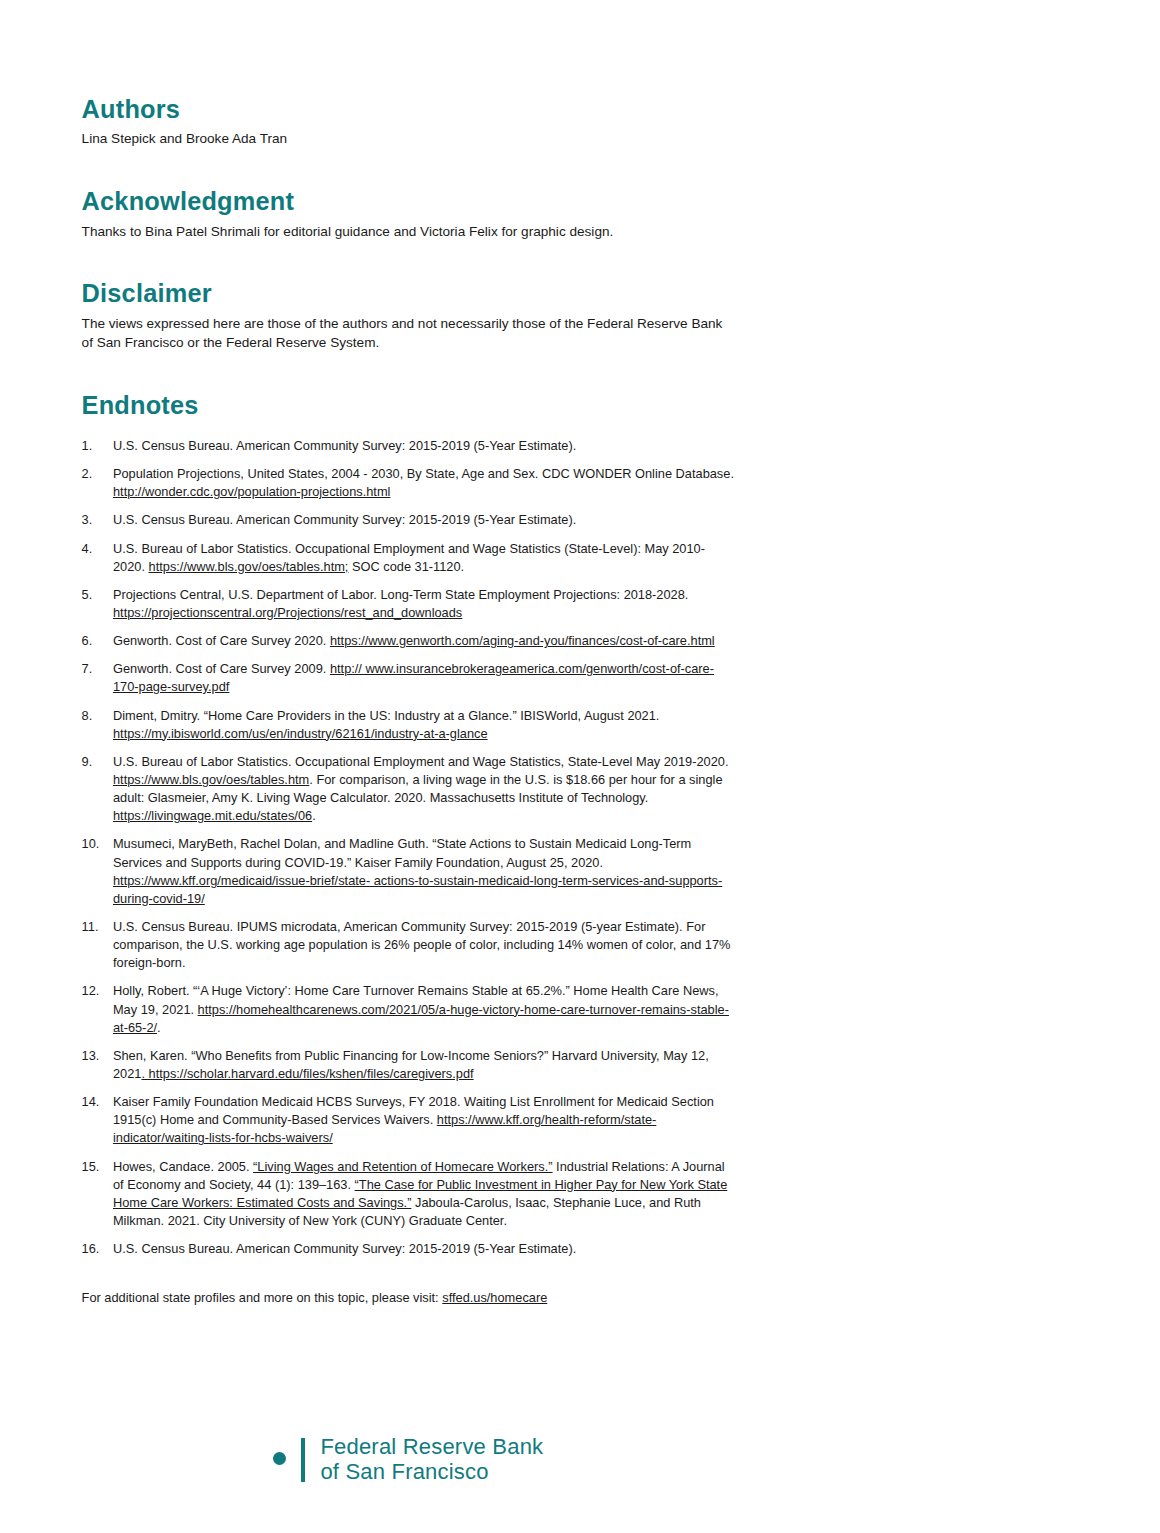Authors
Lina Stepick and Brooke Ada Tran
Acknowledgment
Thanks to Bina Patel Shrimali for editorial guidance and Victoria Felix for graphic design.
Disclaimer
The views expressed here are those of the authors and not necessarily those of the Federal Reserve Bank of San Francisco or the Federal Reserve System.
Endnotes
U.S. Census Bureau. American Community Survey: 2015-2019 (5-Year Estimate).
Population Projections, United States, 2004 - 2030, By State, Age and Sex. CDC WONDER Online Database. http://wonder.cdc.gov/population-projections.html
U.S. Census Bureau. American Community Survey: 2015-2019 (5-Year Estimate).
U.S. Bureau of Labor Statistics. Occupational Employment and Wage Statistics (State-Level): May 2010-2020. https://www.bls.gov/oes/tables.htm; SOC code 31-1120.
Projections Central, U.S. Department of Labor. Long-Term State Employment Projections: 2018-2028. https://projectionscentral.org/Projections/rest_and_downloads
Genworth. Cost of Care Survey 2020. https://www.genworth.com/aging-and-you/finances/cost-of-care.html
Genworth. Cost of Care Survey 2009. http:// www.insurancebrokerageamerica.com/genworth/cost-of-care-170-page-survey.pdf
Diment, Dmitry. “Home Care Providers in the US: Industry at a Glance.” IBISWorld, August 2021. https://my.ibisworld.com/us/en/industry/62161/industry-at-a-glance
U.S. Bureau of Labor Statistics. Occupational Employment and Wage Statistics, State-Level May 2019-2020. https://www.bls.gov/oes/tables.htm. For comparison, a living wage in the U.S. is $18.66 per hour for a single adult: Glasmeier, Amy K. Living Wage Calculator. 2020. Massachusetts Institute of Technology. https://livingwage.mit.edu/states/06.
Musumeci, MaryBeth, Rachel Dolan, and Madline Guth. “State Actions to Sustain Medicaid Long-Term Services and Supports during COVID-19.” Kaiser Family Foundation, August 25, 2020. https://www.kff.org/medicaid/issue-brief/state- actions-to-sustain-medicaid-long-term-services-and-supports-during-covid-19/
U.S. Census Bureau. IPUMS microdata, American Community Survey: 2015-2019 (5-year Estimate). For comparison, the U.S. working age population is 26% people of color, including 14% women of color, and 17% foreign-born.
Holly, Robert. “‘A Huge Victory’: Home Care Turnover Remains Stable at 65.2%.” Home Health Care News, May 19, 2021. https://homehealthcarenews.com/2021/05/a-huge-victory-home-care-turnover-remains-stable-at-65-2/.
Shen, Karen. “Who Benefits from Public Financing for Low-Income Seniors?” Harvard University, May 12, 2021. https://scholar.harvard.edu/files/kshen/files/caregivers.pdf
Kaiser Family Foundation Medicaid HCBS Surveys, FY 2018. Waiting List Enrollment for Medicaid Section 1915(c) Home and Community-Based Services Waivers. https://www.kff.org/health-reform/state-indicator/waiting-lists-for-hcbs-waivers/
Howes, Candace. 2005. “Living Wages and Retention of Homecare Workers.” Industrial Relations: A Journal of Economy and Society, 44 (1): 139–163. “The Case for Public Investment in Higher Pay for New York State Home Care Workers: Estimated Costs and Savings.” Jaboula-Carolus, Isaac, Stephanie Luce, and Ruth Milkman. 2021. City University of New York (CUNY) Graduate Center.
U.S. Census Bureau. American Community Survey: 2015-2019 (5-Year Estimate).
For additional state profiles and more on this topic, please visit: sffed.us/homecare
Federal Reserve Bank
of San Francisco